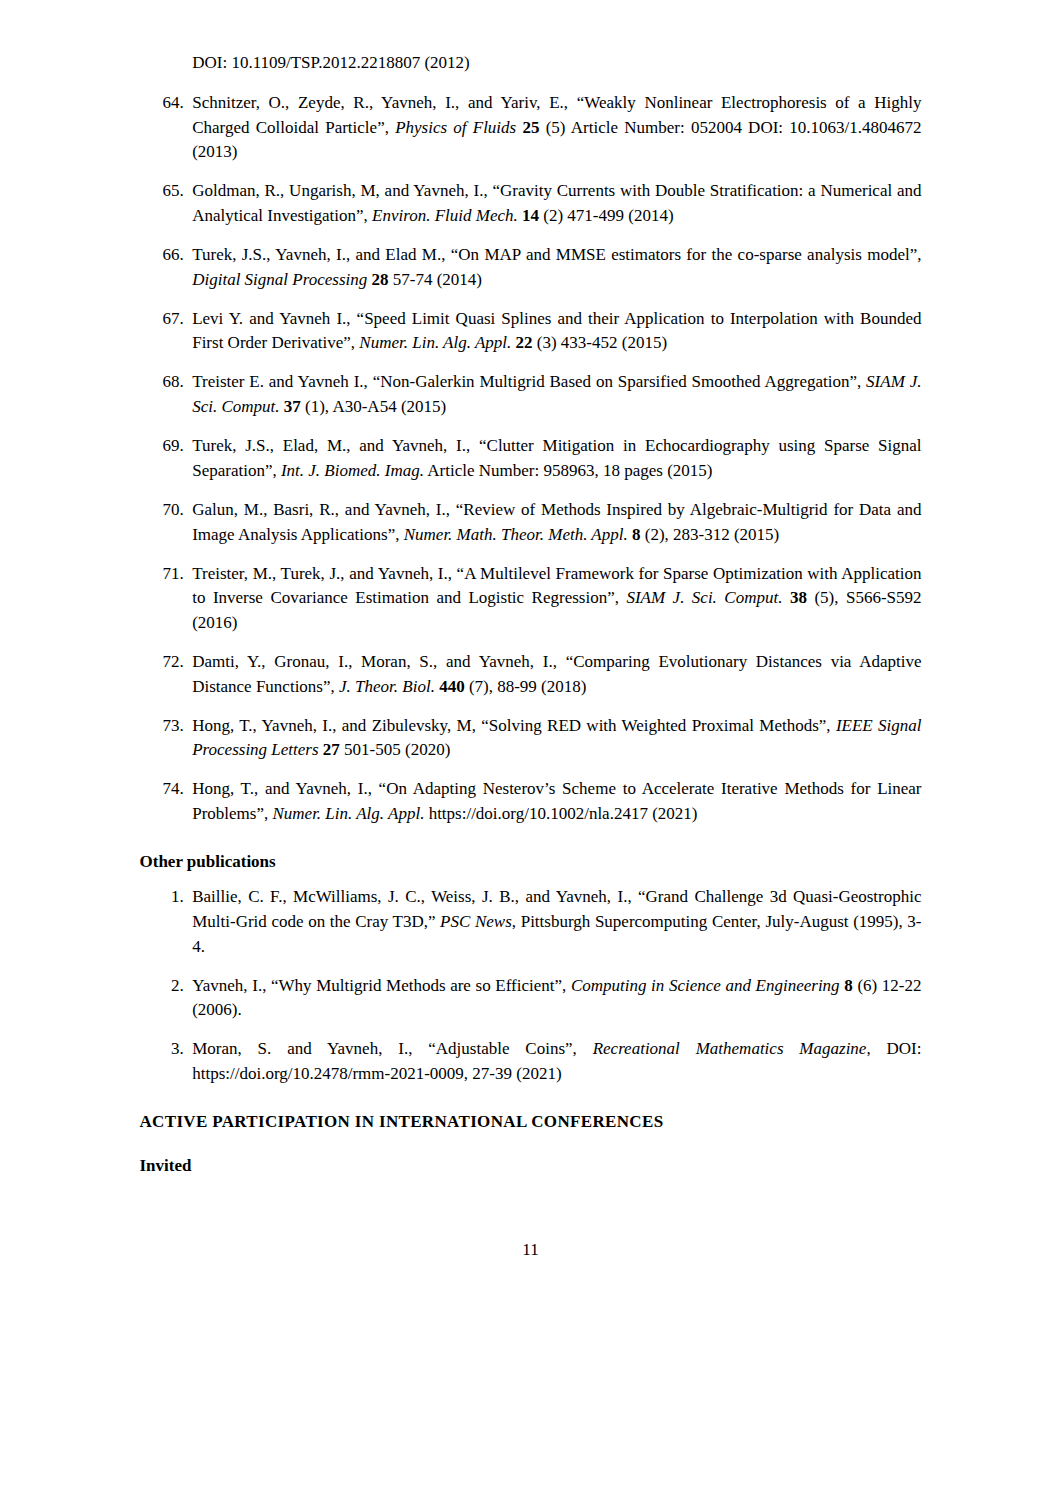DOI: 10.1109/TSP.2012.2218807 (2012)
64. Schnitzer, O., Zeyde, R., Yavneh, I., and Yariv, E., “Weakly Nonlinear Electrophoresis of a Highly Charged Colloidal Particle”, Physics of Fluids 25 (5) Article Number: 052004 DOI: 10.1063/1.4804672 (2013)
65. Goldman, R., Ungarish, M, and Yavneh, I., “Gravity Currents with Double Stratification: a Numerical and Analytical Investigation”, Environ. Fluid Mech. 14 (2) 471-499 (2014)
66. Turek, J.S., Yavneh, I., and Elad M., “On MAP and MMSE estimators for the co-sparse analysis model”, Digital Signal Processing 28 57-74 (2014)
67. Levi Y. and Yavneh I., “Speed Limit Quasi Splines and their Application to Interpolation with Bounded First Order Derivative”, Numer. Lin. Alg. Appl. 22 (3) 433-452 (2015)
68. Treister E. and Yavneh I., “Non-Galerkin Multigrid Based on Sparsified Smoothed Aggregation”, SIAM J. Sci. Comput. 37 (1), A30-A54 (2015)
69. Turek, J.S., Elad, M., and Yavneh, I., “Clutter Mitigation in Echocardiography using Sparse Signal Separation”, Int. J. Biomed. Imag. Article Number: 958963, 18 pages (2015)
70. Galun, M., Basri, R., and Yavneh, I., “Review of Methods Inspired by Algebraic-Multigrid for Data and Image Analysis Applications”, Numer. Math. Theor. Meth. Appl. 8 (2), 283-312 (2015)
71. Treister, M., Turek, J., and Yavneh, I., “A Multilevel Framework for Sparse Optimization with Application to Inverse Covariance Estimation and Logistic Regression”, SIAM J. Sci. Comput. 38 (5), S566-S592 (2016)
72. Damti, Y., Gronau, I., Moran, S., and Yavneh, I., “Comparing Evolutionary Distances via Adaptive Distance Functions”, J. Theor. Biol. 440 (7), 88-99 (2018)
73. Hong, T., Yavneh, I., and Zibulevsky, M, “Solving RED with Weighted Proximal Methods”, IEEE Signal Processing Letters 27 501-505 (2020)
74. Hong, T., and Yavneh, I., “On Adapting Nesterov’s Scheme to Accelerate Iterative Methods for Linear Problems”, Numer. Lin. Alg. Appl. https://doi.org/10.1002/nla.2417 (2021)
Other publications
1. Baillie, C. F., McWilliams, J. C., Weiss, J. B., and Yavneh, I., “Grand Challenge 3d Quasi-Geostrophic Multi-Grid code on the Cray T3D,” PSC News, Pittsburgh Supercomputing Center, July-August (1995), 3-4.
2. Yavneh, I., “Why Multigrid Methods are so Efficient”, Computing in Science and Engineering 8 (6) 12-22 (2006).
3. Moran, S. and Yavneh, I., “Adjustable Coins”, Recreational Mathematics Magazine, DOI: https://doi.org/10.2478/rmm-2021-0009, 27-39 (2021)
ACTIVE PARTICIPATION IN INTERNATIONAL CONFERENCES
Invited
11